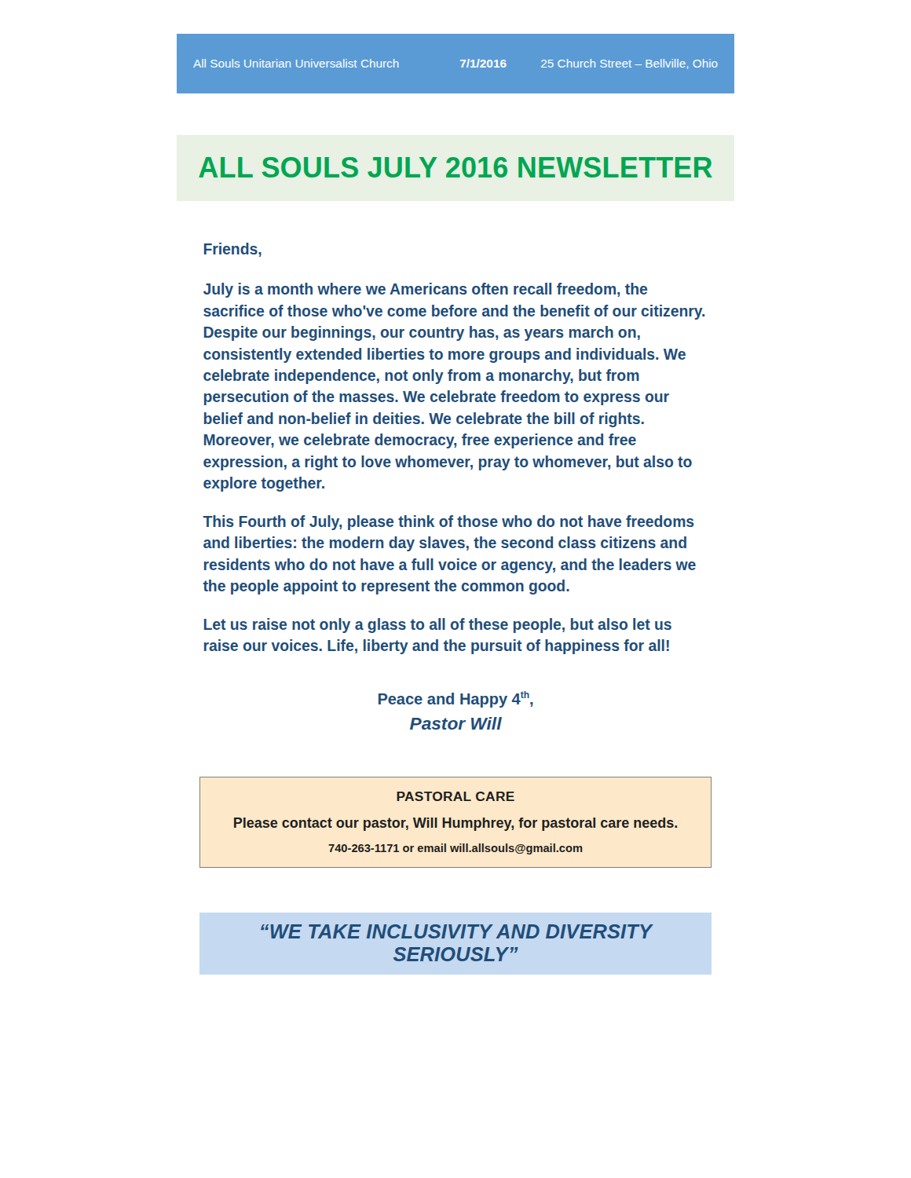All Souls Unitarian Universalist Church
7/1/2016
25 Church Street – Bellville, Ohio
ALL SOULS JULY 2016 NEWSLETTER
Friends,
July is a month where we Americans often recall freedom, the sacrifice of those who've come before and the benefit of our citizenry. Despite our beginnings, our country has, as years march on, consistently extended liberties to more groups and individuals. We celebrate independence, not only from a monarchy, but from persecution of the masses. We celebrate freedom to express our belief and non-belief in deities. We celebrate the bill of rights. Moreover, we celebrate democracy, free experience and free expression, a right to love whomever, pray to whomever, but also to explore together.
This Fourth of July, please think of those who do not have freedoms and liberties: the modern day slaves, the second class citizens and residents who do not have a full voice or agency, and the leaders we the people appoint to represent the common good.
Let us raise not only a glass to all of these people, but also let us raise our voices. Life, liberty and the pursuit of happiness for all!
Peace and Happy 4th, Pastor Will
PASTORAL CARE
Please contact our pastor, Will Humphrey, for pastoral care needs.
740-263-1171 or email will.allsouls@gmail.com
“WE TAKE INCLUSIVITY AND DIVERSITY SERIOUSLY”